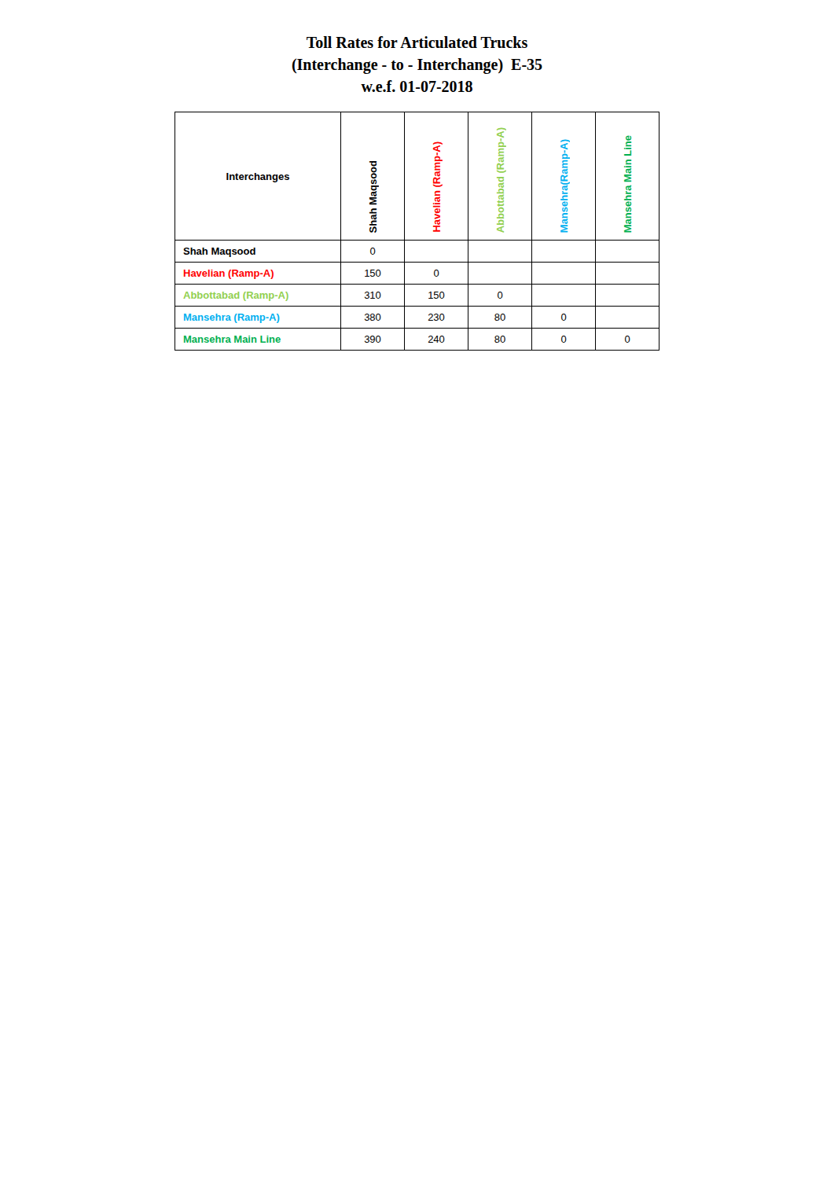Toll Rates for Articulated Trucks
(Interchange - to - Interchange) E-35
w.e.f. 01-07-2018
| Interchanges | Shah Maqsood | Havelian (Ramp-A) | Abbottabad (Ramp-A) | Mansehra(Ramp-A) | Mansehra Main Line |
| --- | --- | --- | --- | --- | --- |
| Shah Maqsood | 0 | | | | |
| Havelian (Ramp-A) | 150 | 0 | | | |
| Abbottabad (Ramp-A) | 310 | 150 | 0 | | |
| Mansehra (Ramp-A) | 380 | 230 | 80 | 0 | |
| Mansehra Main Line | 390 | 240 | 80 | 0 | 0 |